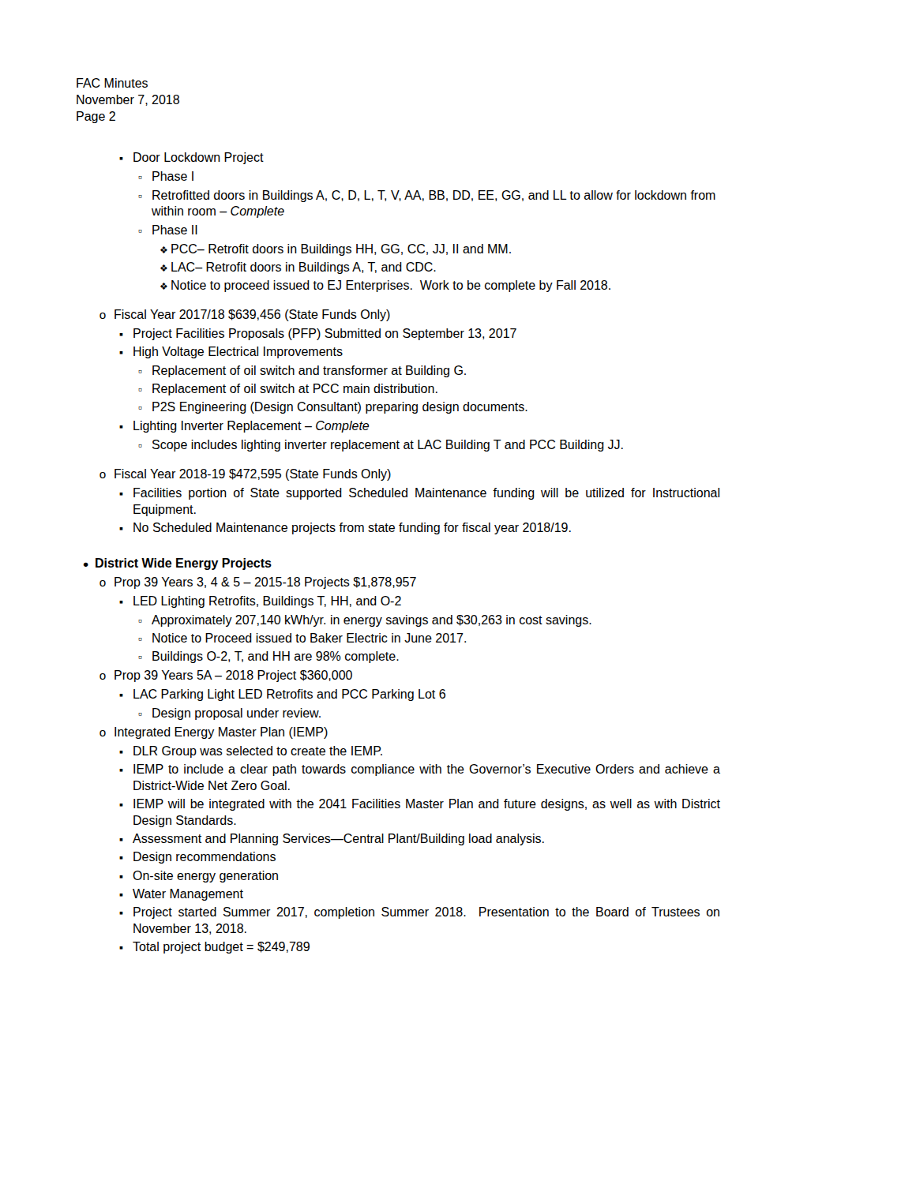FAC Minutes
November 7, 2018
Page 2
Door Lockdown Project
Phase I
Retrofitted doors in Buildings A, C, D, L, T, V, AA, BB, DD, EE, GG, and LL to allow for lockdown from within room – Complete
Phase II
PCC– Retrofit doors in Buildings HH, GG, CC, JJ, II and MM.
LAC– Retrofit doors in Buildings A, T, and CDC.
Notice to proceed issued to EJ Enterprises. Work to be complete by Fall 2018.
Fiscal Year 2017/18 $639,456 (State Funds Only)
Project Facilities Proposals (PFP) Submitted on September 13, 2017
High Voltage Electrical Improvements
Replacement of oil switch and transformer at Building G.
Replacement of oil switch at PCC main distribution.
P2S Engineering (Design Consultant) preparing design documents.
Lighting Inverter Replacement – Complete
Scope includes lighting inverter replacement at LAC Building T and PCC Building JJ.
Fiscal Year 2018-19 $472,595 (State Funds Only)
Facilities portion of State supported Scheduled Maintenance funding will be utilized for Instructional Equipment.
No Scheduled Maintenance projects from state funding for fiscal year 2018/19.
District Wide Energy Projects
Prop 39 Years 3, 4 & 5 – 2015-18 Projects $1,878,957
LED Lighting Retrofits, Buildings T, HH, and O-2
Approximately 207,140 kWh/yr. in energy savings and $30,263 in cost savings.
Notice to Proceed issued to Baker Electric in June 2017.
Buildings O-2, T, and HH are 98% complete.
Prop 39 Years 5A – 2018 Project $360,000
LAC Parking Light LED Retrofits and PCC Parking Lot 6
Design proposal under review.
Integrated Energy Master Plan (IEMP)
DLR Group was selected to create the IEMP.
IEMP to include a clear path towards compliance with the Governor’s Executive Orders and achieve a District-Wide Net Zero Goal.
IEMP will be integrated with the 2041 Facilities Master Plan and future designs, as well as with District Design Standards.
Assessment and Planning Services—Central Plant/Building load analysis.
Design recommendations
On-site energy generation
Water Management
Project started Summer 2017, completion Summer 2018. Presentation to the Board of Trustees on November 13, 2018.
Total project budget = $249,789